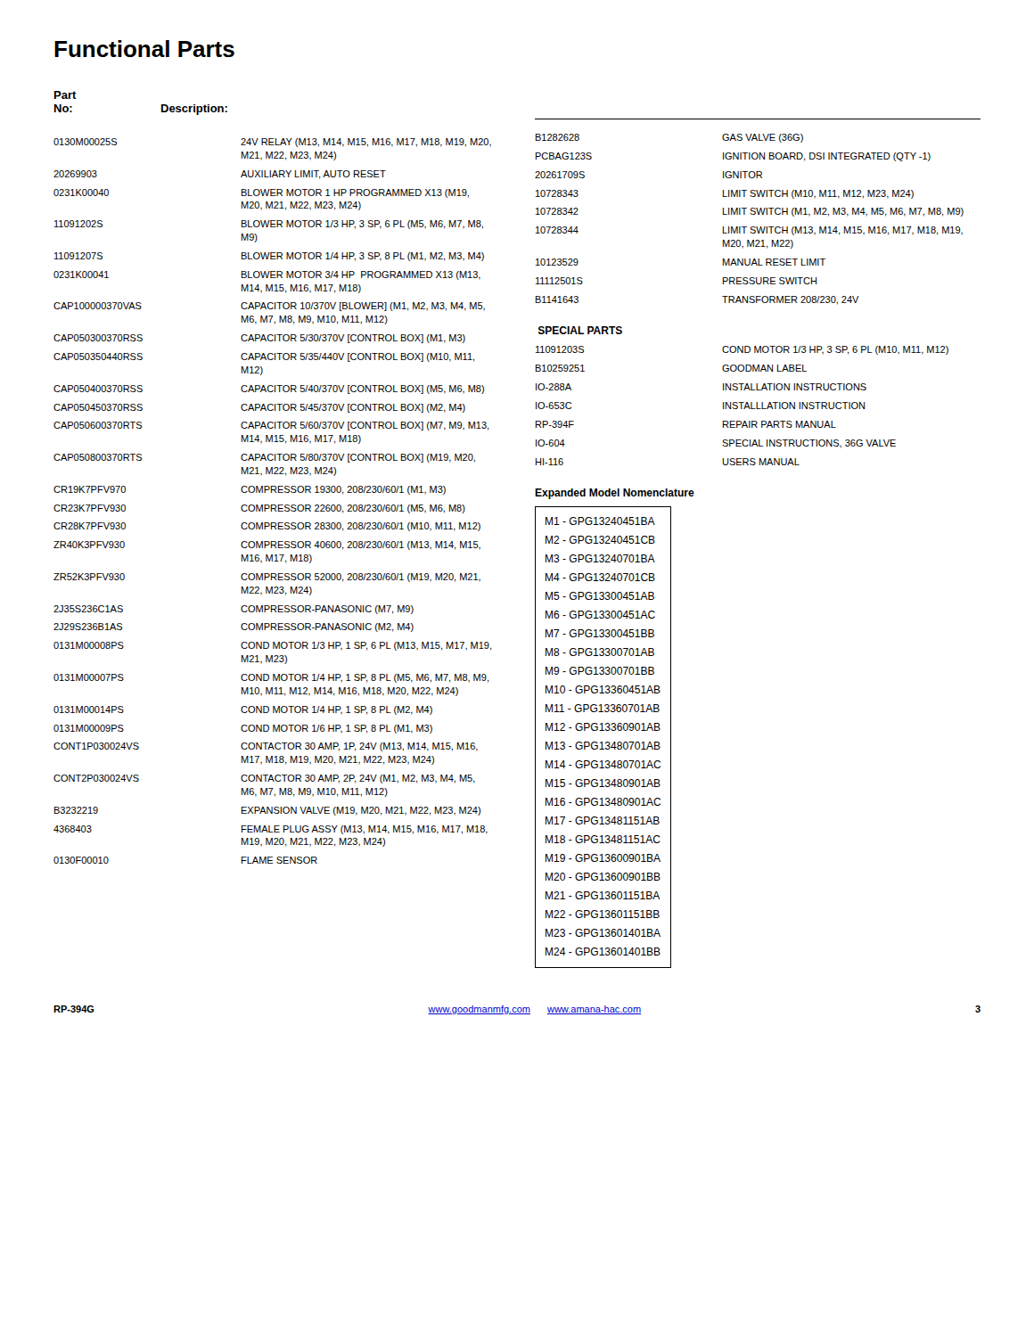Functional Parts
Part
No: Description:
| 0130M00025S | 24V RELAY (M13, M14, M15, M16, M17, M18, M19, M20, M21, M22, M23, M24) |
| 20269903 | AUXILIARY LIMIT, AUTO RESET |
| 0231K00040 | BLOWER MOTOR 1 HP PROGRAMMED X13 (M19, M20, M21, M22, M23, M24) |
| 11091202S | BLOWER MOTOR 1/3 HP, 3 SP, 6 PL (M5, M6, M7, M8, M9) |
| 11091207S | BLOWER MOTOR 1/4 HP, 3 SP, 8 PL (M1, M2, M3, M4) |
| 0231K00041 | BLOWER MOTOR 3/4 HP PROGRAMMED X13 (M13, M14, M15, M16, M17, M18) |
| CAP100000370VAS | CAPACITOR 10/370V [BLOWER] (M1, M2, M3, M4, M5, M6, M7, M8, M9, M10, M11, M12) |
| CAP050300370RSS | CAPACITOR 5/30/370V [CONTROL BOX] (M1, M3) |
| CAP050350440RSS | CAPACITOR 5/35/440V [CONTROL BOX] (M10, M11, M12) |
| CAP050400370RSS | CAPACITOR 5/40/370V [CONTROL BOX] (M5, M6, M8) |
| CAP050450370RSS | CAPACITOR 5/45/370V [CONTROL BOX] (M2, M4) |
| CAP050600370RTS | CAPACITOR 5/60/370V [CONTROL BOX] (M7, M9, M13, M14, M15, M16, M17, M18) |
| CAP050800370RTS | CAPACITOR 5/80/370V [CONTROL BOX] (M19, M20, M21, M22, M23, M24) |
| CR19K7PFV970 | COMPRESSOR 19300, 208/230/60/1 (M1, M3) |
| CR23K7PFV930 | COMPRESSOR 22600, 208/230/60/1 (M5, M6, M8) |
| CR28K7PFV930 | COMPRESSOR 28300, 208/230/60/1 (M10, M11, M12) |
| ZR40K3PFV930 | COMPRESSOR 40600, 208/230/60/1 (M13, M14, M15, M16, M17, M18) |
| ZR52K3PFV930 | COMPRESSOR 52000, 208/230/60/1 (M19, M20, M21, M22, M23, M24) |
| 2J35S236C1AS | COMPRESSOR-PANASONIC (M7, M9) |
| 2J29S236B1AS | COMPRESSOR-PANASONIC (M2, M4) |
| 0131M00008PS | COND MOTOR 1/3 HP, 1 SP, 6 PL (M13, M15, M17, M19, M21, M23) |
| 0131M00007PS | COND MOTOR 1/4 HP, 1 SP, 8 PL (M5, M6, M7, M8, M9, M10, M11, M12, M14, M16, M18, M20, M22, M24) |
| 0131M00014PS | COND MOTOR 1/4 HP, 1 SP, 8 PL (M2, M4) |
| 0131M00009PS | COND MOTOR 1/6 HP, 1 SP, 8 PL (M1, M3) |
| CONT1P030024VS | CONTACTOR 30 AMP, 1P, 24V (M13, M14, M15, M16, M17, M18, M19, M20, M21, M22, M23, M24) |
| CONT2P030024VS | CONTACTOR 30 AMP, 2P, 24V (M1, M2, M3, M4, M5, M6, M7, M8, M9, M10, M11, M12) |
| B3232219 | EXPANSION VALVE (M19, M20, M21, M22, M23, M24) |
| 4368403 | FEMALE PLUG ASSY (M13, M14, M15, M16, M17, M18, M19, M20, M21, M22, M23, M24) |
| 0130F00010 | FLAME SENSOR |
| B1282628 | GAS VALVE (36G) |
| PCBAG123S | IGNITION BOARD, DSI INTEGRATED (QTY -1) |
| 20261709S | IGNITOR |
| 10728343 | LIMIT SWITCH (M10, M11, M12, M23, M24) |
| 10728342 | LIMIT SWITCH (M1, M2, M3, M4, M5, M6, M7, M8, M9) |
| 10728344 | LIMIT SWITCH (M13, M14, M15, M16, M17, M18, M19, M20, M21, M22) |
| 10123529 | MANUAL RESET LIMIT |
| 11112501S | PRESSURE SWITCH |
| B1141643 | TRANSFORMER 208/230, 24V |
SPECIAL PARTS
| 11091203S | COND MOTOR 1/3 HP, 3 SP, 6 PL (M10, M11, M12) |
| B10259251 | GOODMAN LABEL |
| IO-288A | INSTALLATION INSTRUCTIONS |
| IO-653C | INSTALLLATION INSTRUCTION |
| RP-394F | REPAIR PARTS MANUAL |
| IO-604 | SPECIAL INSTRUCTIONS, 36G VALVE |
| HI-116 | USERS MANUAL |
Expanded Model Nomenclature
M1 - GPG13240451BA
M2 - GPG13240451CB
M3 - GPG13240701BA
M4 - GPG13240701CB
M5 - GPG13300451AB
M6 - GPG13300451AC
M7 - GPG13300451BB
M8 - GPG13300701AB
M9 - GPG13300701BB
M10 - GPG13360451AB
M11 - GPG13360701AB
M12 - GPG13360901AB
M13 - GPG13480701AB
M14 - GPG13480701AC
M15 - GPG13480901AB
M16 - GPG13480901AC
M17 - GPG13481151AB
M18 - GPG13481151AC
M19 - GPG13600901BA
M20 - GPG13600901BB
M21 - GPG13601151BA
M22 - GPG13601151BB
M23 - GPG13601401BA
M24 - GPG13601401BB
RP-394G www.goodmanmfg.com www.amana-hac.com 3